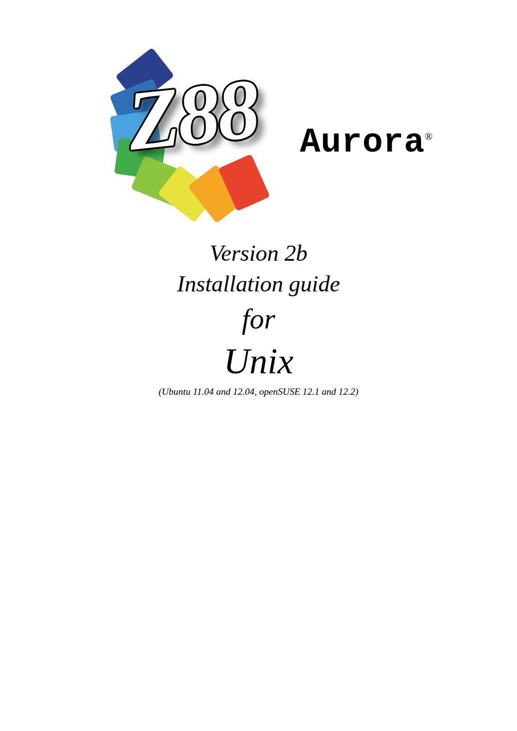Z88
Aurora®
Version 2b
Installation guide
for
Unix
(Ubuntu 11.04 and 12.04, openSUSE 12.1 and 12.2)